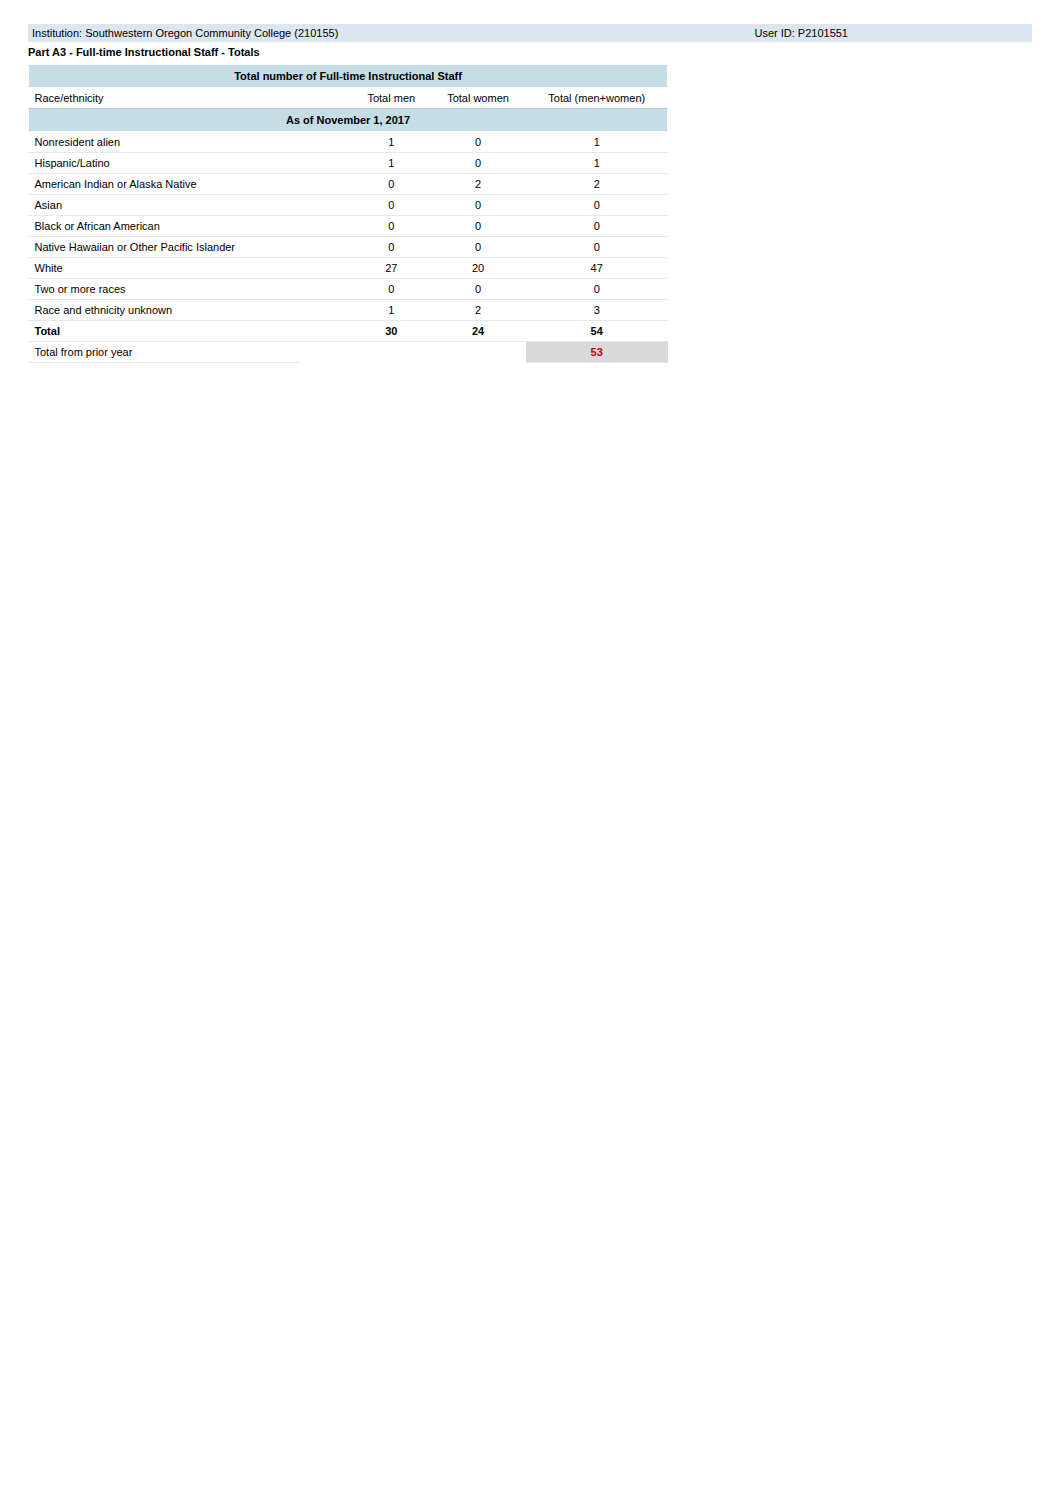Institution: Southwestern Oregon Community College (210155) User ID: P2101551
Part A3 - Full-time Instructional Staff - Totals
Total number of Full-time Instructional Staff
| As of November 1, 2017 |
| --- |
| Race/ethnicity | | Total men | Total women | Total (men+women) |
| Nonresident alien | | 1 | 0 | 1 |
| Hispanic/Latino | | 1 | 0 | 1 |
| American Indian or Alaska Native | | 0 | 2 | 2 |
| Asian | | 0 | 0 | 0 |
| Black or African American | | 0 | 0 | 0 |
| Native Hawaiian or Other Pacific Islander | | 0 | 0 | 0 |
| White | | 27 | 20 | 47 |
| Two or more races | | 0 | 0 | 0 |
| Race and ethnicity unknown | | 1 | 2 | 3 |
| Total | | 30 | 24 | 54 |
| Total from prior year | | | | 53 |